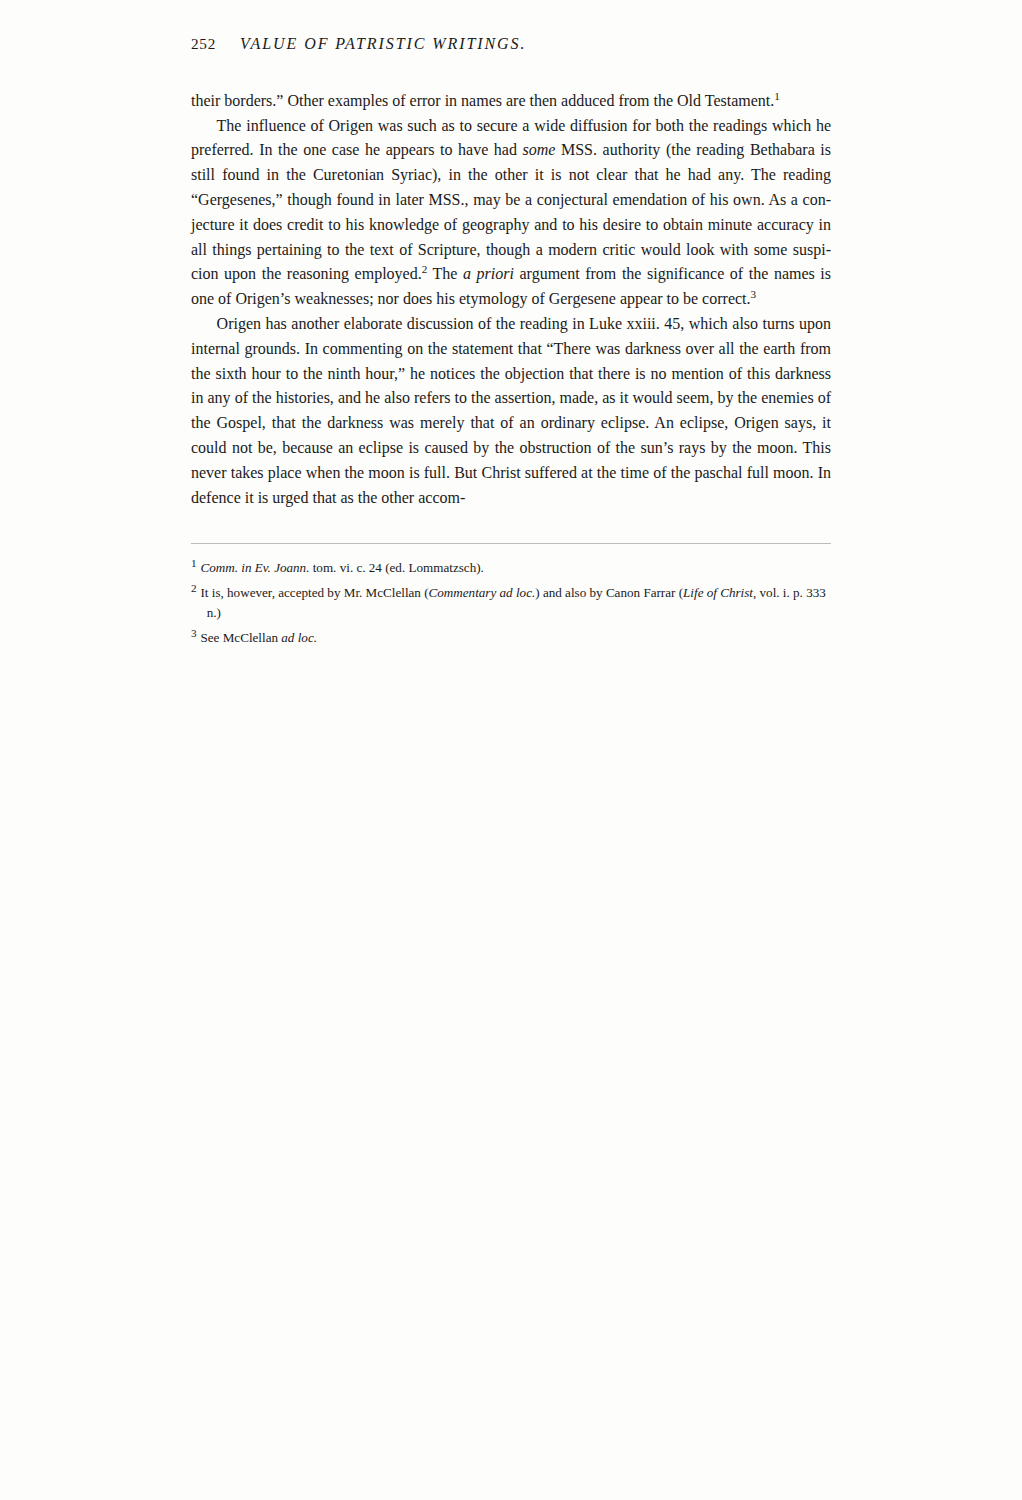252
Value of Patristic Writings.
their borders.” Other examples of error in names are then adduced from the Old Testament.1
The influence of Origen was such as to secure a wide diffusion for both the readings which he preferred. In the one case he appears to have had some MSS. authority (the reading Bethabara is still found in the Curetonian Syriac), in the other it is not clear that he had any. The reading “Gergesenes,” though found in later MSS., may be a conjectural emendation of his own. As a conjecture it does credit to his knowledge of geography and to his desire to obtain minute accuracy in all things pertaining to the text of Scripture, though a modern critic would look with some suspicion upon the reasoning employed.2 The a priori argument from the significance of the names is one of Origen’s weaknesses; nor does his etymology of Gergesene appear to be correct.3
Origen has another elaborate discussion of the reading in Luke xxiii. 45, which also turns upon internal grounds. In commenting on the statement that “There was darkness over all the earth from the sixth hour to the ninth hour,” he notices the objection that there is no mention of this darkness in any of the histories, and he also refers to the assertion, made, as it would seem, by the enemies of the Gospel, that the darkness was merely that of an ordinary eclipse. An eclipse, Origen says, it could not be, because an eclipse is caused by the obstruction of the sun’s rays by the moon. This never takes place when the moon is full. But Christ suffered at the time of the paschal full moon. In defence it is urged that as the other accom-
1 Comm. in Ev. Joann. tom. vi. c. 24 (ed. Lommatzsch).
2 It is, however, accepted by Mr. McClellan (Commentary ad loc.) and also by Canon Farrar (Life of Christ, vol. i. p. 333 n.)
3 See McClellan ad loc.